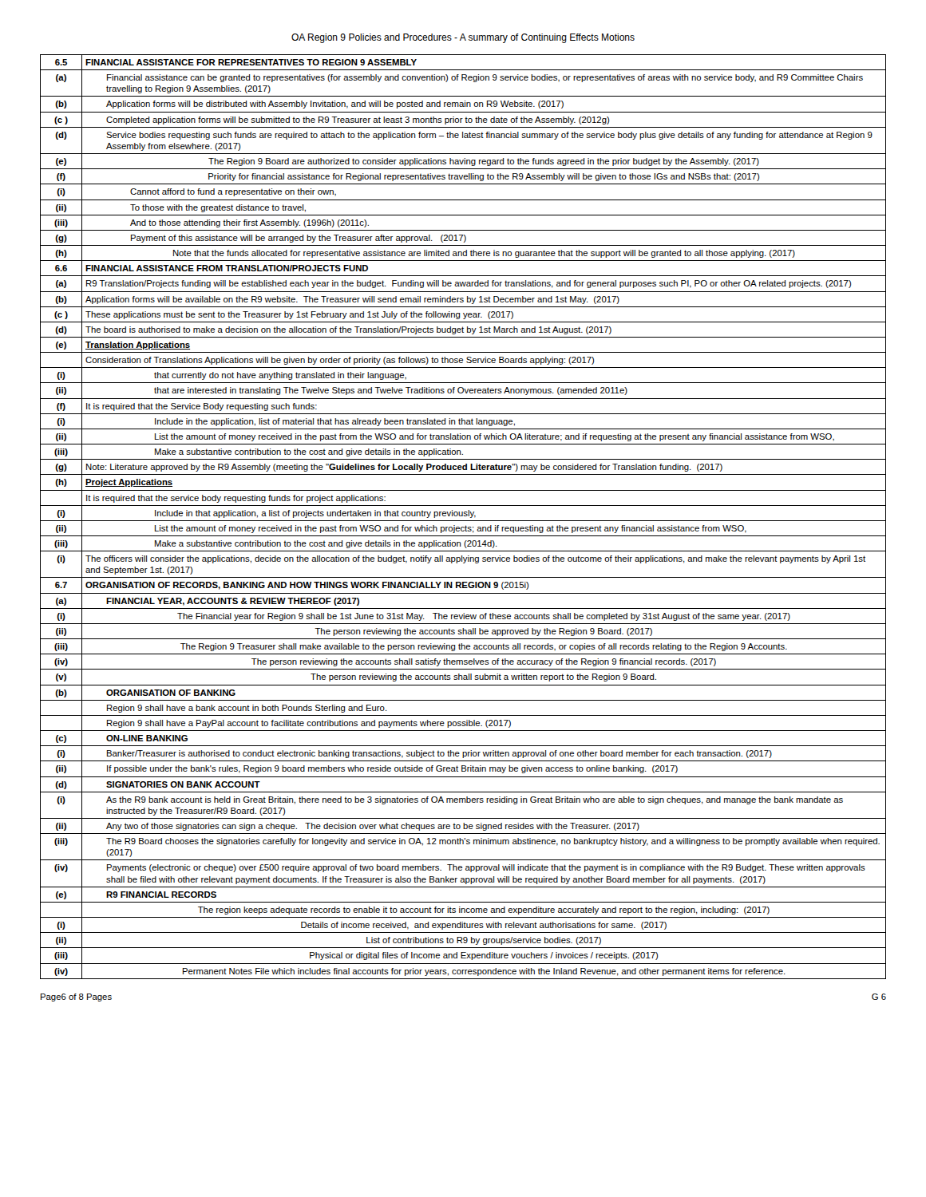OA Region 9 Policies and Procedures - A summary of Continuing Effects Motions
| 6.5 | FINANCIAL ASSISTANCE FOR REPRESENTATIVES TO REGION 9 ASSEMBLY |
| (a) | Financial assistance can be granted to representatives (for assembly and convention) of Region 9 service bodies, or representatives of areas with no service body, and R9 Committee Chairs travelling to Region 9 Assemblies. (2017) |
| (b) | Application forms will be distributed with Assembly Invitation, and will be posted and remain on R9 Website. (2017) |
| (c ) | Completed application forms will be submitted to the R9 Treasurer at least 3 months prior to the date of the Assembly. (2012g) |
| (d) | Service bodies requesting such funds are required to attach to the application form – the latest financial summary of the service body plus give details of any funding for attendance at Region 9 Assembly from elsewhere. (2017) |
| (e) | The Region 9 Board are authorized to consider applications having regard to the funds agreed in the prior budget by the Assembly. (2017) |
| (f) | Priority for financial assistance for Regional representatives travelling to the R9 Assembly will be given to those IGs and NSBs that: (2017) |
| (i) | Cannot afford to fund a representative on their own, |
| (ii) | To those with the greatest distance to travel, |
| (iii) | And to those attending their first Assembly. (1996h) (2011c). |
| (g) | Payment of this assistance will be arranged by the Treasurer after approval. (2017) |
| (h) | Note that the funds allocated for representative assistance are limited and there is no guarantee that the support will be granted to all those applying. (2017) |
| 6.6 | FINANCIAL ASSISTANCE FROM TRANSLATION/PROJECTS FUND |
| (a) | R9 Translation/Projects funding will be established each year in the budget. Funding will be awarded for translations, and for general purposes such PI, PO or other OA related projects. (2017) |
| (b) | Application forms will be available on the R9 website. The Treasurer will send email reminders by 1st December and 1st May. (2017) |
| (c ) | These applications must be sent to the Treasurer by 1st February and 1st July of the following year. (2017) |
| (d) | The board is authorised to make a decision on the allocation of the Translation/Projects budget by 1st March and 1st August. (2017) |
| (e) | Translation Applications |
| | Consideration of Translations Applications will be given by order of priority (as follows) to those Service Boards applying: (2017) |
| (i) | that currently do not have anything translated in their language, |
| (ii) | that are interested in translating The Twelve Steps and Twelve Traditions of Overeaters Anonymous. (amended 2011e) |
| (f) | It is required that the Service Body requesting such funds: |
| (i) | Include in the application, list of material that has already been translated in that language, |
| (ii) | List the amount of money received in the past from the WSO and for translation of which OA literature; and if requesting at the present any financial assistance from WSO, |
| (iii) | Make a substantive contribution to the cost and give details in the application. |
| (g) | Note: Literature approved by the R9 Assembly (meeting the " Guidelines for Locally Produced Literature ") may be considered for Translation funding. (2017) |
| (h) | Project Applications |
| | It is required that the service body requesting funds for project applications: |
| (i) | Include in that application, a list of projects undertaken in that country previously, |
| (ii) | List the amount of money received in the past from WSO and for which projects; and if requesting at the present any financial assistance from WSO, |
| (iii) | Make a substantive contribution to the cost and give details in the application (2014d). |
| (i) | The officers will consider the applications, decide on the allocation of the budget, notify all applying service bodies of the outcome of their applications, and make the relevant payments by April 1st and September 1st. (2017) |
| 6.7 | ORGANISATION OF RECORDS, BANKING AND HOW THINGS WORK FINANCIALLY IN REGION 9 (2015i) |
| (a) | FINANCIAL YEAR, ACCOUNTS & REVIEW THEREOF (2017) |
| (i) | The Financial year for Region 9 shall be 1st June to 31st May. The review of these accounts shall be completed by 31st August of the same year. (2017) |
| (ii) | The person reviewing the accounts shall be approved by the Region 9 Board. (2017) |
| (iii) | The Region 9 Treasurer shall make available to the person reviewing the accounts all records, or copies of all records relating to the Region 9 Accounts. |
| (iv) | The person reviewing the accounts shall satisfy themselves of the accuracy of the Region 9 financial records. (2017) |
| (v) | The person reviewing the accounts shall submit a written report to the Region 9 Board. |
| (b) | ORGANISATION OF BANKING |
| | Region 9 shall have a bank account in both Pounds Sterling and Euro. |
| | Region 9 shall have a PayPal account to facilitate contributions and payments where possible. (2017) |
| (c) | ON-LINE BANKING |
| (i) | Banker/Treasurer is authorised to conduct electronic banking transactions, subject to the prior written approval of one other board member for each transaction. (2017) |
| (ii) | If possible under the bank's rules, Region 9 board members who reside outside of Great Britain may be given access to online banking. (2017) |
| (d) | SIGNATORIES ON BANK ACCOUNT |
| (i) | As the R9 bank account is held in Great Britain, there need to be 3 signatories of OA members residing in Great Britain who are able to sign cheques, and manage the bank mandate as instructed by the Treasurer/R9 Board. (2017) |
| (ii) | Any two of those signatories can sign a cheque. The decision over what cheques are to be signed resides with the Treasurer. (2017) |
| (iii) | The R9 Board chooses the signatories carefully for longevity and service in OA, 12 month's minimum abstinence, no bankruptcy history, and a willingness to be promptly available when required. (2017) |
| (iv) | Payments (electronic or cheque) over £500 require approval of two board members. The approval will indicate that the payment is in compliance with the R9 Budget. These written approvals shall be filed with other relevant payment documents. If the Treasurer is also the Banker approval will be required by another Board member for all payments. (2017) |
| (e) | R9 FINANCIAL RECORDS |
| | The region keeps adequate records to enable it to account for its income and expenditure accurately and report to the region, including: (2017) |
| (i) | Details of income received, and expenditures with relevant authorisations for same. (2017) |
| (ii) | List of contributions to R9 by groups/service bodies. (2017) |
| (iii) | Physical or digital files of Income and Expenditure vouchers / invoices / receipts. (2017) |
| (iv) | Permanent Notes File which includes final accounts for prior years, correspondence with the Inland Revenue, and other permanent items for reference. |
Page6 of 8 Pages G 6